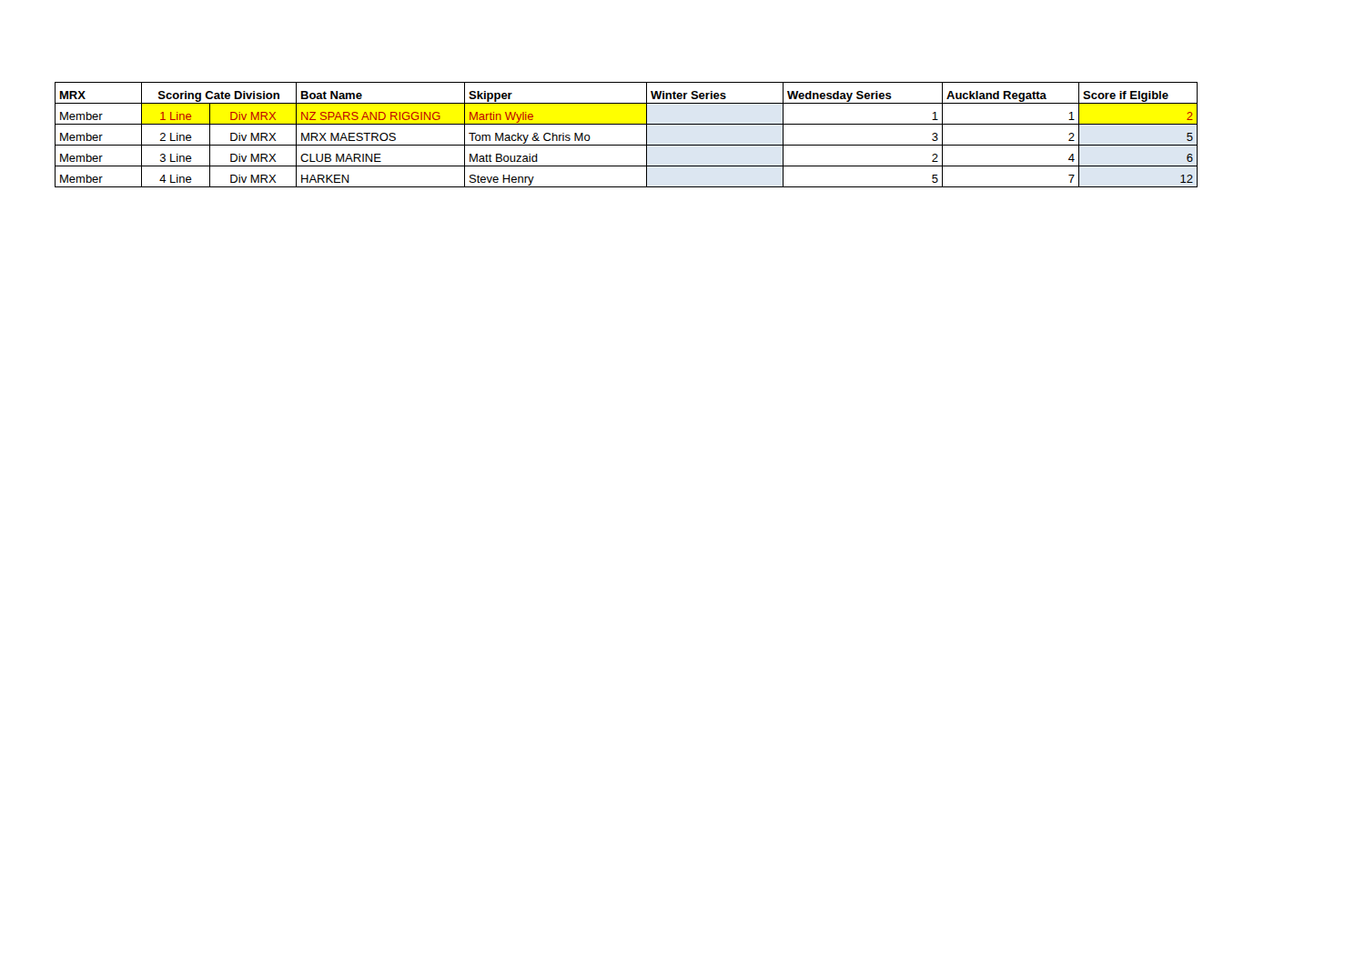| MRX | Scoring Cate Division | Boat Name | Skipper | Winter Series | Wednesday Series | Auckland Regatta | Score if Elgible |
| --- | --- | --- | --- | --- | --- | --- | --- |
| Member | 1 Line | Div MRX | NZ SPARS AND RIGGING | Martin Wylie | | 1 | 1 | 2 |
| Member | 2 Line | Div MRX | MRX MAESTROS | Tom Macky & Chris Mo | | 3 | 2 | 5 |
| Member | 3 Line | Div MRX | CLUB MARINE | Matt Bouzaid | | 2 | 4 | 6 |
| Member | 4 Line | Div MRX | HARKEN | Steve Henry | | 5 | 7 | 12 |